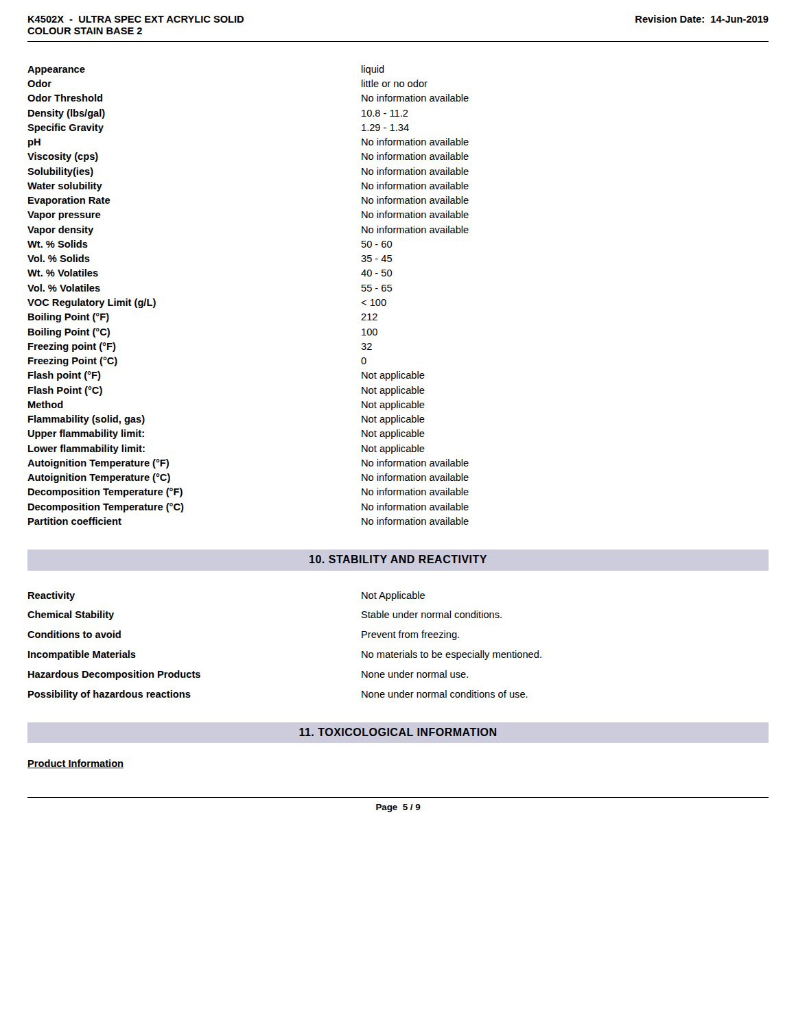K4502X - ULTRA SPEC EXT ACRYLIC SOLID
COLOUR STAIN BASE 2
Revision Date: 14-Jun-2019
| Appearance | liquid |
| Odor | little or no odor |
| Odor Threshold | No information available |
| Density (lbs/gal) | 10.8 - 11.2 |
| Specific Gravity | 1.29 - 1.34 |
| pH | No information available |
| Viscosity (cps) | No information available |
| Solubility(ies) | No information available |
| Water solubility | No information available |
| Evaporation Rate | No information available |
| Vapor pressure | No information available |
| Vapor density | No information available |
| Wt. % Solids | 50 - 60 |
| Vol. % Solids | 35 - 45 |
| Wt. % Volatiles | 40 - 50 |
| Vol. % Volatiles | 55 - 65 |
| VOC Regulatory Limit (g/L) | < 100 |
| Boiling Point (°F) | 212 |
| Boiling Point (°C) | 100 |
| Freezing point (°F) | 32 |
| Freezing Point (°C) | 0 |
| Flash point (°F) | Not applicable |
| Flash Point (°C) | Not applicable |
| Method | Not applicable |
| Flammability (solid, gas) | Not applicable |
| Upper flammability limit: | Not applicable |
| Lower flammability limit: | Not applicable |
| Autoignition Temperature (°F) | No information available |
| Autoignition Temperature (°C) | No information available |
| Decomposition Temperature (°F) | No information available |
| Decomposition Temperature (°C) | No information available |
| Partition coefficient | No information available |
10. STABILITY AND REACTIVITY
| Reactivity | Not Applicable |
| Chemical Stability | Stable under normal conditions. |
| Conditions to avoid | Prevent from freezing. |
| Incompatible Materials | No materials to be especially mentioned. |
| Hazardous Decomposition Products | None under normal use. |
| Possibility of hazardous reactions | None under normal conditions of use. |
11. TOXICOLOGICAL INFORMATION
Product Information
Page 5 / 9